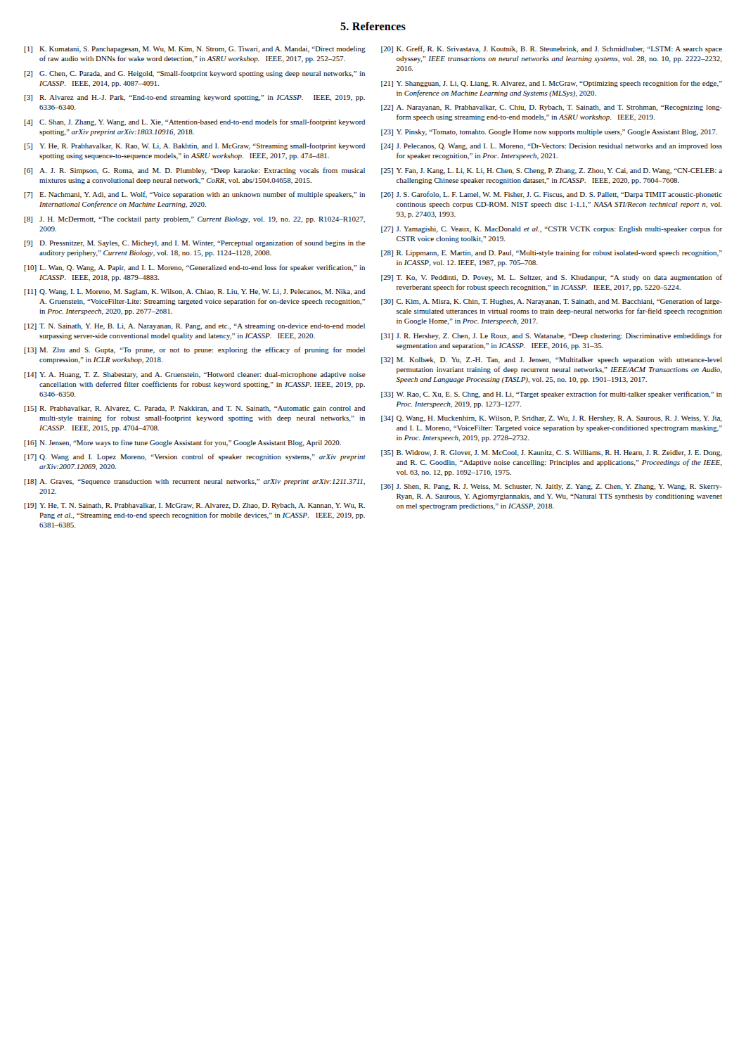5. References
[1] K. Kumatani, S. Panchapagesan, M. Wu, M. Kim, N. Strom, G. Tiwari, and A. Mandai, “Direct modeling of raw audio with DNNs for wake word detection,” in ASRU workshop. IEEE, 2017, pp. 252–257.
[2] G. Chen, C. Parada, and G. Heigold, “Small-footprint keyword spotting using deep neural networks,” in ICASSP. IEEE, 2014, pp. 4087–4091.
[3] R. Alvarez and H.-J. Park, “End-to-end streaming keyword spotting,” in ICASSP. IEEE, 2019, pp. 6336–6340.
[4] C. Shan, J. Zhang, Y. Wang, and L. Xie, “Attention-based end-to-end models for small-footprint keyword spotting,” arXiv preprint arXiv:1803.10916, 2018.
[5] Y. He, R. Prabhavalkar, K. Rao, W. Li, A. Bakhtin, and I. McGraw, “Streaming small-footprint keyword spotting using sequence-to-sequence models,” in ASRU workshop. IEEE, 2017, pp. 474–481.
[6] A. J. R. Simpson, G. Roma, and M. D. Plumbley, “Deep karaoke: Extracting vocals from musical mixtures using a convolutional deep neural network,” CoRR, vol. abs/1504.04658, 2015.
[7] E. Nachmani, Y. Adi, and L. Wolf, “Voice separation with an unknown number of multiple speakers,” in International Conference on Machine Learning, 2020.
[8] J. H. McDermott, “The cocktail party problem,” Current Biology, vol. 19, no. 22, pp. R1024–R1027, 2009.
[9] D. Pressnitzer, M. Sayles, C. Micheyl, and I. M. Winter, “Perceptual organization of sound begins in the auditory periphery,” Current Biology, vol. 18, no. 15, pp. 1124–1128, 2008.
[10] L. Wan, Q. Wang, A. Papir, and I. L. Moreno, “Generalized end-to-end loss for speaker verification,” in ICASSP. IEEE, 2018, pp. 4879–4883.
[11] Q. Wang, I. L. Moreno, M. Saglam, K. Wilson, A. Chiao, R. Liu, Y. He, W. Li, J. Pelecanos, M. Nika, and A. Gruenstein, “VoiceFilter-Lite: Streaming targeted voice separation for on-device speech recognition,” in Proc. Interspeech, 2020, pp. 2677–2681.
[12] T. N. Sainath, Y. He, B. Li, A. Narayanan, R. Pang, and etc., “A streaming on-device end-to-end model surpassing server-side conventional model quality and latency,” in ICASSP. IEEE, 2020.
[13] M. Zhu and S. Gupta, “To prune, or not to prune: exploring the efficacy of pruning for model compression,” in ICLR workshop, 2018.
[14] Y. A. Huang, T. Z. Shabestary, and A. Gruenstein, “Hotword cleaner: dual-microphone adaptive noise cancellation with deferred filter coefficients for robust keyword spotting,” in ICASSP. IEEE, 2019, pp. 6346–6350.
[15] R. Prabhavalkar, R. Alvarez, C. Parada, P. Nakkiran, and T. N. Sainath, “Automatic gain control and multi-style training for robust small-footprint keyword spotting with deep neural networks,” in ICASSP. IEEE, 2015, pp. 4704–4708.
[16] N. Jensen, “More ways to fine tune Google Assistant for you,” Google Assistant Blog, April 2020.
[17] Q. Wang and I. Lopez Moreno, “Version control of speaker recognition systems,” arXiv preprint arXiv:2007.12069, 2020.
[18] A. Graves, “Sequence transduction with recurrent neural networks,” arXiv preprint arXiv:1211.3711, 2012.
[19] Y. He, T. N. Sainath, R. Prabhavalkar, I. McGraw, R. Alvarez, D. Zhao, D. Rybach, A. Kannan, Y. Wu, R. Pang et al., “Streaming end-to-end speech recognition for mobile devices,” in ICASSP. IEEE, 2019, pp. 6381–6385.
[20] K. Greff, R. K. Srivastava, J. Koutník, B. R. Steunebrink, and J. Schmidhuber, “LSTM: A search space odyssey,” IEEE transactions on neural networks and learning systems, vol. 28, no. 10, pp. 2222–2232, 2016.
[21] Y. Shangguan, J. Li, Q. Liang, R. Alvarez, and I. McGraw, “Optimizing speech recognition for the edge,” in Conference on Machine Learning and Systems (MLSys), 2020.
[22] A. Narayanan, R. Prabhavalkar, C. Chiu, D. Rybach, T. Sainath, and T. Strohman, “Recognizing long-form speech using streaming end-to-end models,” in ASRU workshop. IEEE, 2019.
[23] Y. Pinsky, “Tomato, tomahto. Google Home now supports multiple users,” Google Assistant Blog, 2017.
[24] J. Pelecanos, Q. Wang, and I. L. Moreno, “Dr-Vectors: Decision residual networks and an improved loss for speaker recognition,” in Proc. Interspeech, 2021.
[25] Y. Fan, J. Kang, L. Li, K. Li, H. Chen, S. Cheng, P. Zhang, Z. Zhou, Y. Cai, and D. Wang, “CN-CELEB: a challenging Chinese speaker recognition dataset,” in ICASSP. IEEE, 2020, pp. 7604–7608.
[26] J. S. Garofolo, L. F. Lamel, W. M. Fisher, J. G. Fiscus, and D. S. Pallett, “Darpa TIMIT acoustic-phonetic continous speech corpus CD-ROM. NIST speech disc 1-1.1,” NASA STI/Recon technical report n, vol. 93, p. 27403, 1993.
[27] J. Yamagishi, C. Veaux, K. MacDonald et al., “CSTR VCTK corpus: English multi-speaker corpus for CSTR voice cloning toolkit,” 2019.
[28] R. Lippmann, E. Martin, and D. Paul, “Multi-style training for robust isolated-word speech recognition,” in ICASSP, vol. 12. IEEE, 1987, pp. 705–708.
[29] T. Ko, V. Peddinti, D. Povey, M. L. Seltzer, and S. Khudanpur, “A study on data augmentation of reverberant speech for robust speech recognition,” in ICASSP. IEEE, 2017, pp. 5220–5224.
[30] C. Kim, A. Misra, K. Chin, T. Hughes, A. Narayanan, T. Sainath, and M. Bacchiani, “Generation of large-scale simulated utterances in virtual rooms to train deep-neural networks for far-field speech recognition in Google Home,” in Proc. Interspeech, 2017.
[31] J. R. Hershey, Z. Chen, J. Le Roux, and S. Watanabe, “Deep clustering: Discriminative embeddings for segmentation and separation,” in ICASSP. IEEE, 2016, pp. 31–35.
[32] M. Kolbæk, D. Yu, Z.-H. Tan, and J. Jensen, “Multitalker speech separation with utterance-level permutation invariant training of deep recurrent neural networks,” IEEE/ACM Transactions on Audio, Speech and Language Processing (TASLP), vol. 25, no. 10, pp. 1901–1913, 2017.
[33] W. Rao, C. Xu, E. S. Chng, and H. Li, “Target speaker extraction for multi-talker speaker verification,” in Proc. Interspeech, 2019, pp. 1273–1277.
[34] Q. Wang, H. Muckenhirn, K. Wilson, P. Sridhar, Z. Wu, J. R. Hershey, R. A. Saurous, R. J. Weiss, Y. Jia, and I. L. Moreno, “VoiceFilter: Targeted voice separation by speaker-conditioned spectrogram masking,” in Proc. Interspeech, 2019, pp. 2728–2732.
[35] B. Widrow, J. R. Glover, J. M. McCool, J. Kaunitz, C. S. Williams, R. H. Hearn, J. R. Zeidler, J. E. Dong, and R. C. Goodlin, “Adaptive noise cancelling: Principles and applications,” Proceedings of the IEEE, vol. 63, no. 12, pp. 1692–1716, 1975.
[36] J. Shen, R. Pang, R. J. Weiss, M. Schuster, N. Jaitly, Z. Yang, Z. Chen, Y. Zhang, Y. Wang, R. Skerry-Ryan, R. A. Saurous, Y. Agiomyrgiannakis, and Y. Wu, “Natural TTS synthesis by conditioning wavenet on mel spectrogram predictions,” in ICASSP, 2018.